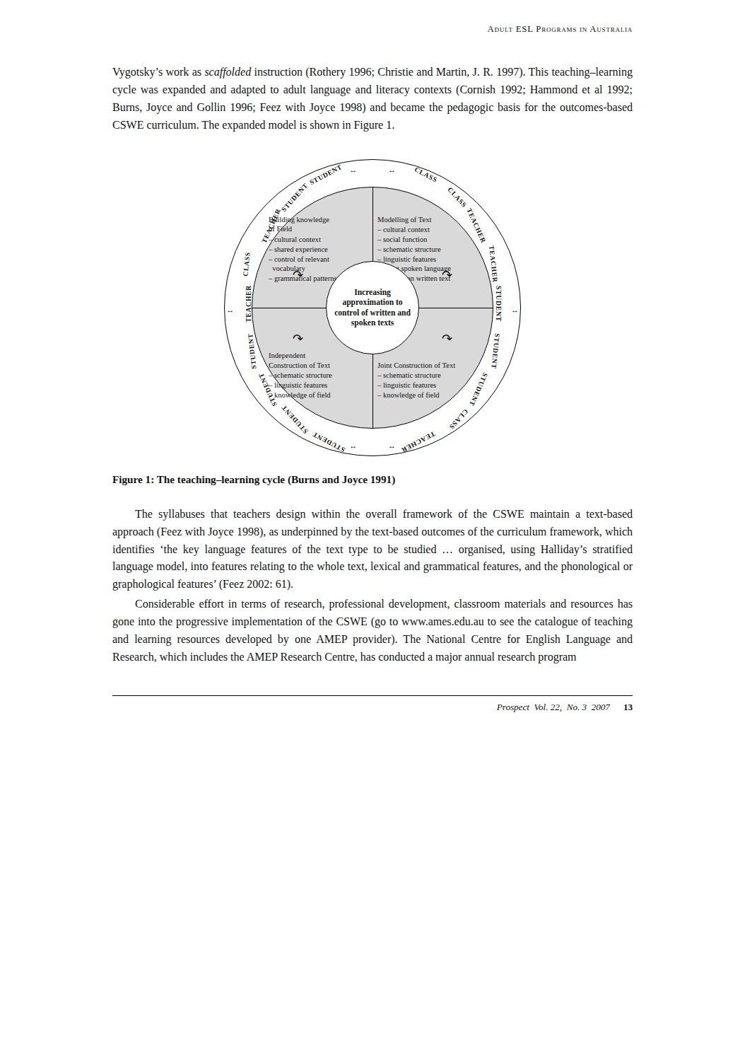Adult ESL Programs in Australia
Vygotsky’s work as scaffolded instruction (Rothery 1996; Christie and Martin, J. R. 1997). This teaching–learning cycle was expanded and adapted to adult language and literacy contexts (Cornish 1992; Hammond et al 1992; Burns, Joyce and Gollin 1996; Feez with Joyce 1998) and became the pedagogic basis for the outcomes-based CSWE curriculum. The expanded model is shown in Figure 1.
Increasing approximation to control of written and spoken texts
Building knowledge
of Field
cultural context
shared experience
control of relevant
vocabulary
grammatical patterns
Modelling of Text
cultural context
social function
schematic structure
linguistic features
using spoken language
to focus on written text
Independent
Construction of Text
schematic structure
linguistic features
knowledge of field
Joint Construction of Text
schematic structure
linguistic features
knowledge of field
↷ ↷ ↷ ↷ STUDENT STUDENT TEACHER CLASS TEACHER STUDENT STUDENT STUDENT STUDENT TEACHER CLASS STUDENT STUDENT STUDENT TEACHER TEACHER CLASS CLASS ↔ ↔ ↔ ↔ ↔ ↔
Figure 1: The teaching–learning cycle (Burns and Joyce 1991)
The syllabuses that teachers design within the overall framework of the CSWE maintain a text-based approach (Feez with Joyce 1998), as underpinned by the text-based outcomes of the curriculum framework, which identifies ‘the key language features of the text type to be studied … organised, using Halliday’s stratified language model, into features relating to the whole text, lexical and grammatical features, and the phonological or graphological features’ (Feez 2002: 61).
Considerable effort in terms of research, professional development, classroom materials and resources has gone into the progressive implementation of the CSWE (go to www.ames.edu.au to see the catalogue of teaching and learning resources developed by one AMEP provider). The National Centre for English Language and Research, which includes the AMEP Research Centre, has conducted a major annual research program
Prospect Vol. 22, No. 3 2007 13